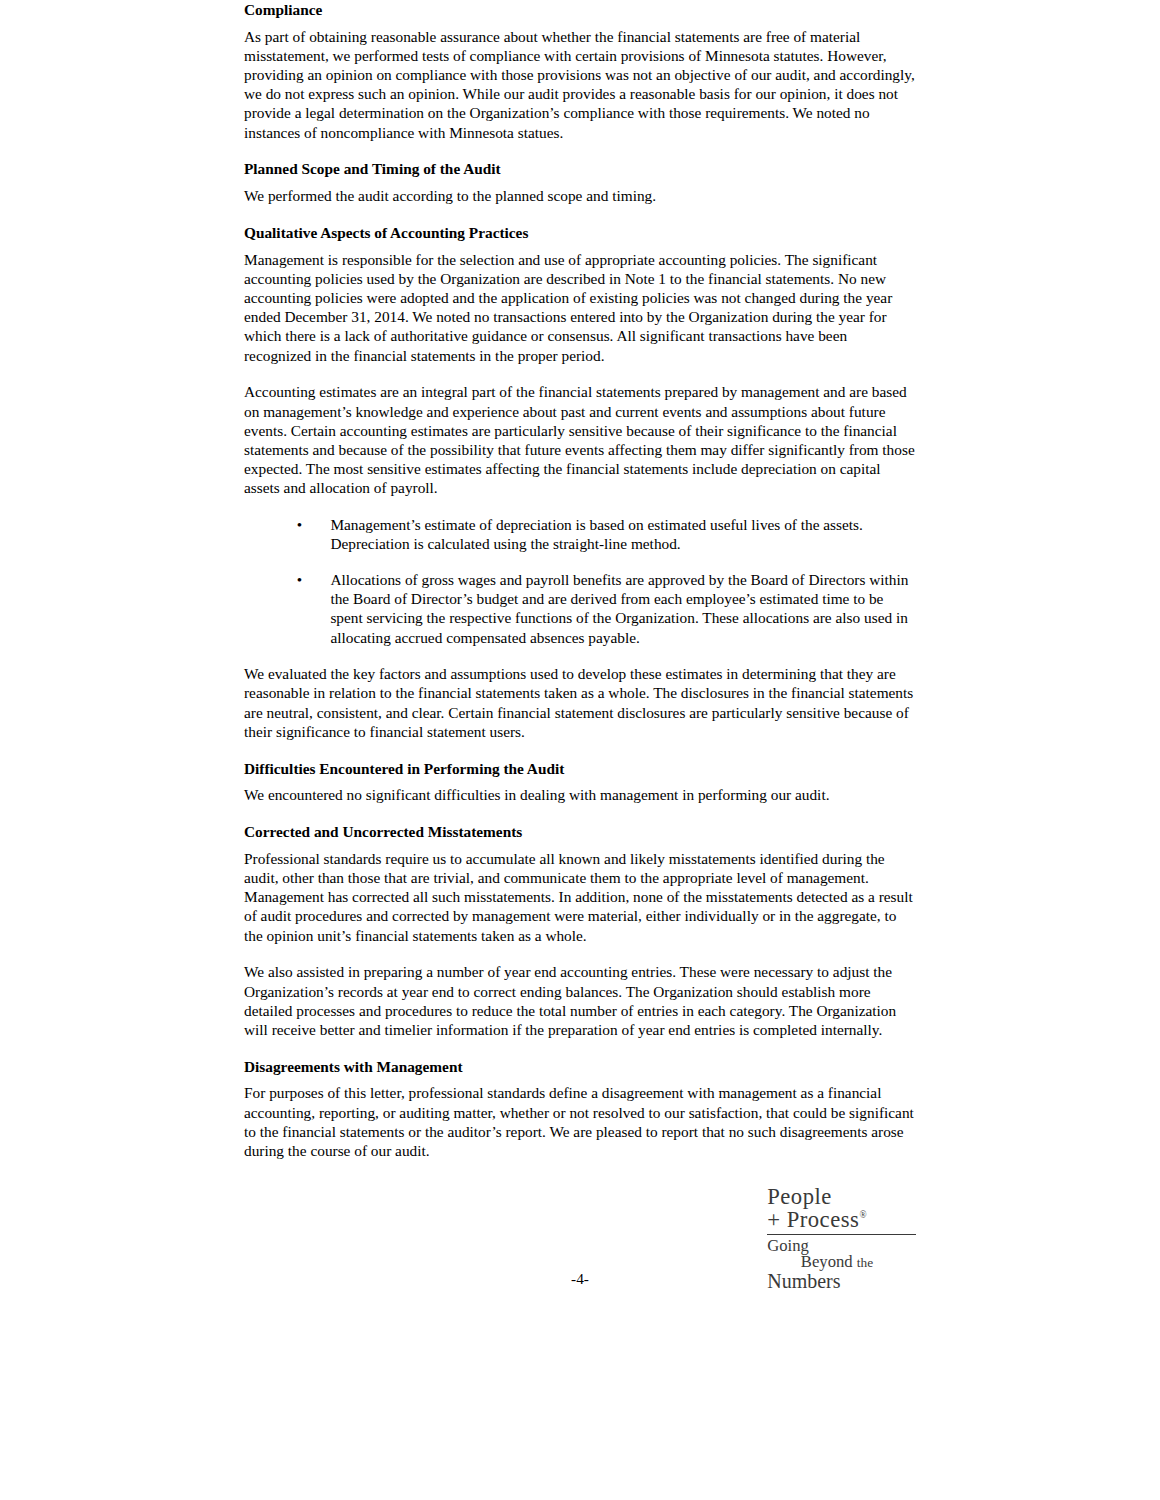Compliance
As part of obtaining reasonable assurance about whether the financial statements are free of material misstatement, we performed tests of compliance with certain provisions of Minnesota statutes. However, providing an opinion on compliance with those provisions was not an objective of our audit, and accordingly, we do not express such an opinion. While our audit provides a reasonable basis for our opinion, it does not provide a legal determination on the Organization’s compliance with those requirements. We noted no instances of noncompliance with Minnesota statues.
Planned Scope and Timing of the Audit
We performed the audit according to the planned scope and timing.
Qualitative Aspects of Accounting Practices
Management is responsible for the selection and use of appropriate accounting policies. The significant accounting policies used by the Organization are described in Note 1 to the financial statements. No new accounting policies were adopted and the application of existing policies was not changed during the year ended December 31, 2014. We noted no transactions entered into by the Organization during the year for which there is a lack of authoritative guidance or consensus. All significant transactions have been recognized in the financial statements in the proper period.
Accounting estimates are an integral part of the financial statements prepared by management and are based on management’s knowledge and experience about past and current events and assumptions about future events. Certain accounting estimates are particularly sensitive because of their significance to the financial statements and because of the possibility that future events affecting them may differ significantly from those expected. The most sensitive estimates affecting the financial statements include depreciation on capital assets and allocation of payroll.
Management’s estimate of depreciation is based on estimated useful lives of the assets. Depreciation is calculated using the straight-line method.
Allocations of gross wages and payroll benefits are approved by the Board of Directors within the Board of Director’s budget and are derived from each employee’s estimated time to be spent servicing the respective functions of the Organization. These allocations are also used in allocating accrued compensated absences payable.
We evaluated the key factors and assumptions used to develop these estimates in determining that they are reasonable in relation to the financial statements taken as a whole. The disclosures in the financial statements are neutral, consistent, and clear. Certain financial statement disclosures are particularly sensitive because of their significance to financial statement users.
Difficulties Encountered in Performing the Audit
We encountered no significant difficulties in dealing with management in performing our audit.
Corrected and Uncorrected Misstatements
Professional standards require us to accumulate all known and likely misstatements identified during the audit, other than those that are trivial, and communicate them to the appropriate level of management. Management has corrected all such misstatements. In addition, none of the misstatements detected as a result of audit procedures and corrected by management were material, either individually or in the aggregate, to the opinion unit’s financial statements taken as a whole.
We also assisted in preparing a number of year end accounting entries. These were necessary to adjust the Organization’s records at year end to correct ending balances. The Organization should establish more detailed processes and procedures to reduce the total number of entries in each category. The Organization will receive better and timelier information if the preparation of year end entries is completed internally.
Disagreements with Management
For purposes of this letter, professional standards define a disagreement with management as a financial accounting, reporting, or auditing matter, whether or not resolved to our satisfaction, that could be significant to the financial statements or the auditor’s report. We are pleased to report that no such disagreements arose during the course of our audit.
People
+ Process®
Going
Beyond the
Numbers
-4-